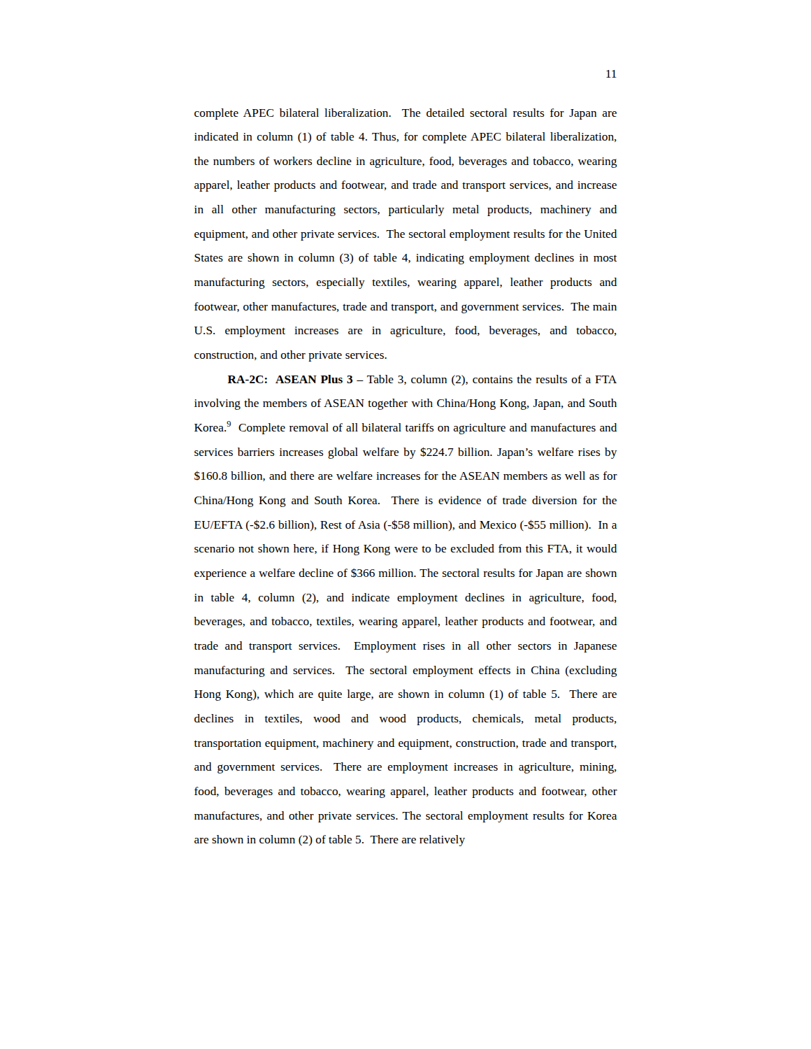11
complete APEC bilateral liberalization. The detailed sectoral results for Japan are indicated in column (1) of table 4. Thus, for complete APEC bilateral liberalization, the numbers of workers decline in agriculture, food, beverages and tobacco, wearing apparel, leather products and footwear, and trade and transport services, and increase in all other manufacturing sectors, particularly metal products, machinery and equipment, and other private services. The sectoral employment results for the United States are shown in column (3) of table 4, indicating employment declines in most manufacturing sectors, especially textiles, wearing apparel, leather products and footwear, other manufactures, trade and transport, and government services. The main U.S. employment increases are in agriculture, food, beverages, and tobacco, construction, and other private services.
RA-2C: ASEAN Plus 3 – Table 3, column (2), contains the results of a FTA involving the members of ASEAN together with China/Hong Kong, Japan, and South Korea.9 Complete removal of all bilateral tariffs on agriculture and manufactures and services barriers increases global welfare by $224.7 billion. Japan’s welfare rises by $160.8 billion, and there are welfare increases for the ASEAN members as well as for China/Hong Kong and South Korea. There is evidence of trade diversion for the EU/EFTA (-$2.6 billion), Rest of Asia (-$58 million), and Mexico (-$55 million). In a scenario not shown here, if Hong Kong were to be excluded from this FTA, it would experience a welfare decline of $366 million. The sectoral results for Japan are shown in table 4, column (2), and indicate employment declines in agriculture, food, beverages, and tobacco, textiles, wearing apparel, leather products and footwear, and trade and transport services. Employment rises in all other sectors in Japanese manufacturing and services. The sectoral employment effects in China (excluding Hong Kong), which are quite large, are shown in column (1) of table 5. There are declines in textiles, wood and wood products, chemicals, metal products, transportation equipment, machinery and equipment, construction, trade and transport, and government services. There are employment increases in agriculture, mining, food, beverages and tobacco, wearing apparel, leather products and footwear, other manufactures, and other private services. The sectoral employment results for Korea are shown in column (2) of table 5. There are relatively